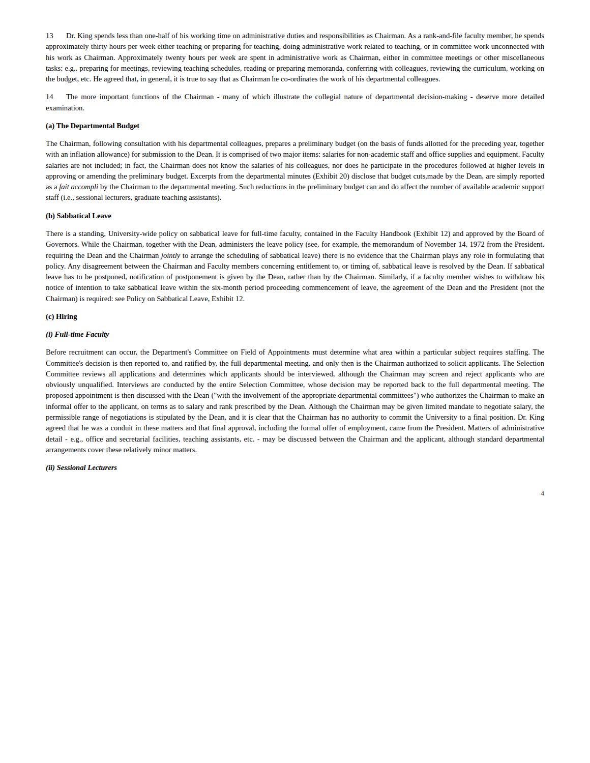13 Dr. King spends less than one-half of his working time on administrative duties and responsibilities as Chairman. As a rank-and-file faculty member, he spends approximately thirty hours per week either teaching or preparing for teaching, doing administrative work related to teaching, or in committee work unconnected with his work as Chairman. Approximately twenty hours per week are spent in administrative work as Chairman, either in committee meetings or other miscellaneous tasks: e.g., preparing for meetings, reviewing teaching schedules, reading or preparing memoranda, conferring with colleagues, reviewing the curriculum, working on the budget, etc. He agreed that, in general, it is true to say that as Chairman he co-ordinates the work of his departmental colleagues.
14 The more important functions of the Chairman - many of which illustrate the collegial nature of departmental decision-making - deserve more detailed examination.
(a) The Departmental Budget
The Chairman, following consultation with his departmental colleagues, prepares a preliminary budget (on the basis of funds allotted for the preceding year, together with an inflation allowance) for submission to the Dean. It is comprised of two major items: salaries for non-academic staff and office supplies and equipment. Faculty salaries are not included; in fact, the Chairman does not know the salaries of his colleagues, nor does he participate in the procedures followed at higher levels in approving or amending the preliminary budget. Excerpts from the departmental minutes (Exhibit 20) disclose that budget cuts,made by the Dean, are simply reported as a fait accompli by the Chairman to the departmental meeting. Such reductions in the preliminary budget can and do affect the number of available academic support staff (i.e., sessional lecturers, graduate teaching assistants).
(b) Sabbatical Leave
There is a standing, University-wide policy on sabbatical leave for full-time faculty, contained in the Faculty Handbook (Exhibit 12) and approved by the Board of Governors. While the Chairman, together with the Dean, administers the leave policy (see, for example, the memorandum of November 14, 1972 from the President, requiring the Dean and the Chairman jointly to arrange the scheduling of sabbatical leave) there is no evidence that the Chairman plays any role in formulating that policy. Any disagreement between the Chairman and Faculty members concerning entitlement to, or timing of, sabbatical leave is resolved by the Dean. If sabbatical leave has to be postponed, notification of postponement is given by the Dean, rather than by the Chairman. Similarly, if a faculty member wishes to withdraw his notice of intention to take sabbatical leave within the six-month period proceeding commencement of leave, the agreement of the Dean and the President (not the Chairman) is required: see Policy on Sabbatical Leave, Exhibit 12.
(c) Hiring
(i) Full-time Faculty
Before recruitment can occur, the Department's Committee on Field of Appointments must determine what area within a particular subject requires staffing. The Committee's decision is then reported to, and ratified by, the full departmental meeting, and only then is the Chairman authorized to solicit applicants. The Selection Committee reviews all applications and determines which applicants should be interviewed, although the Chairman may screen and reject applicants who are obviously unqualified. Interviews are conducted by the entire Selection Committee, whose decision may be reported back to the full departmental meeting. The proposed appointment is then discussed with the Dean ("with the involvement of the appropriate departmental committees") who authorizes the Chairman to make an informal offer to the applicant, on terms as to salary and rank prescribed by the Dean. Although the Chairman may be given limited mandate to negotiate salary, the permissible range of negotiations is stipulated by the Dean, and it is clear that the Chairman has no authority to commit the University to a final position. Dr. King agreed that he was a conduit in these matters and that final approval, including the formal offer of employment, came from the President. Matters of administrative detail - e.g., office and secretarial facilities, teaching assistants, etc. - may be discussed between the Chairman and the applicant, although standard departmental arrangements cover these relatively minor matters.
(ii) Sessional Lecturers
4